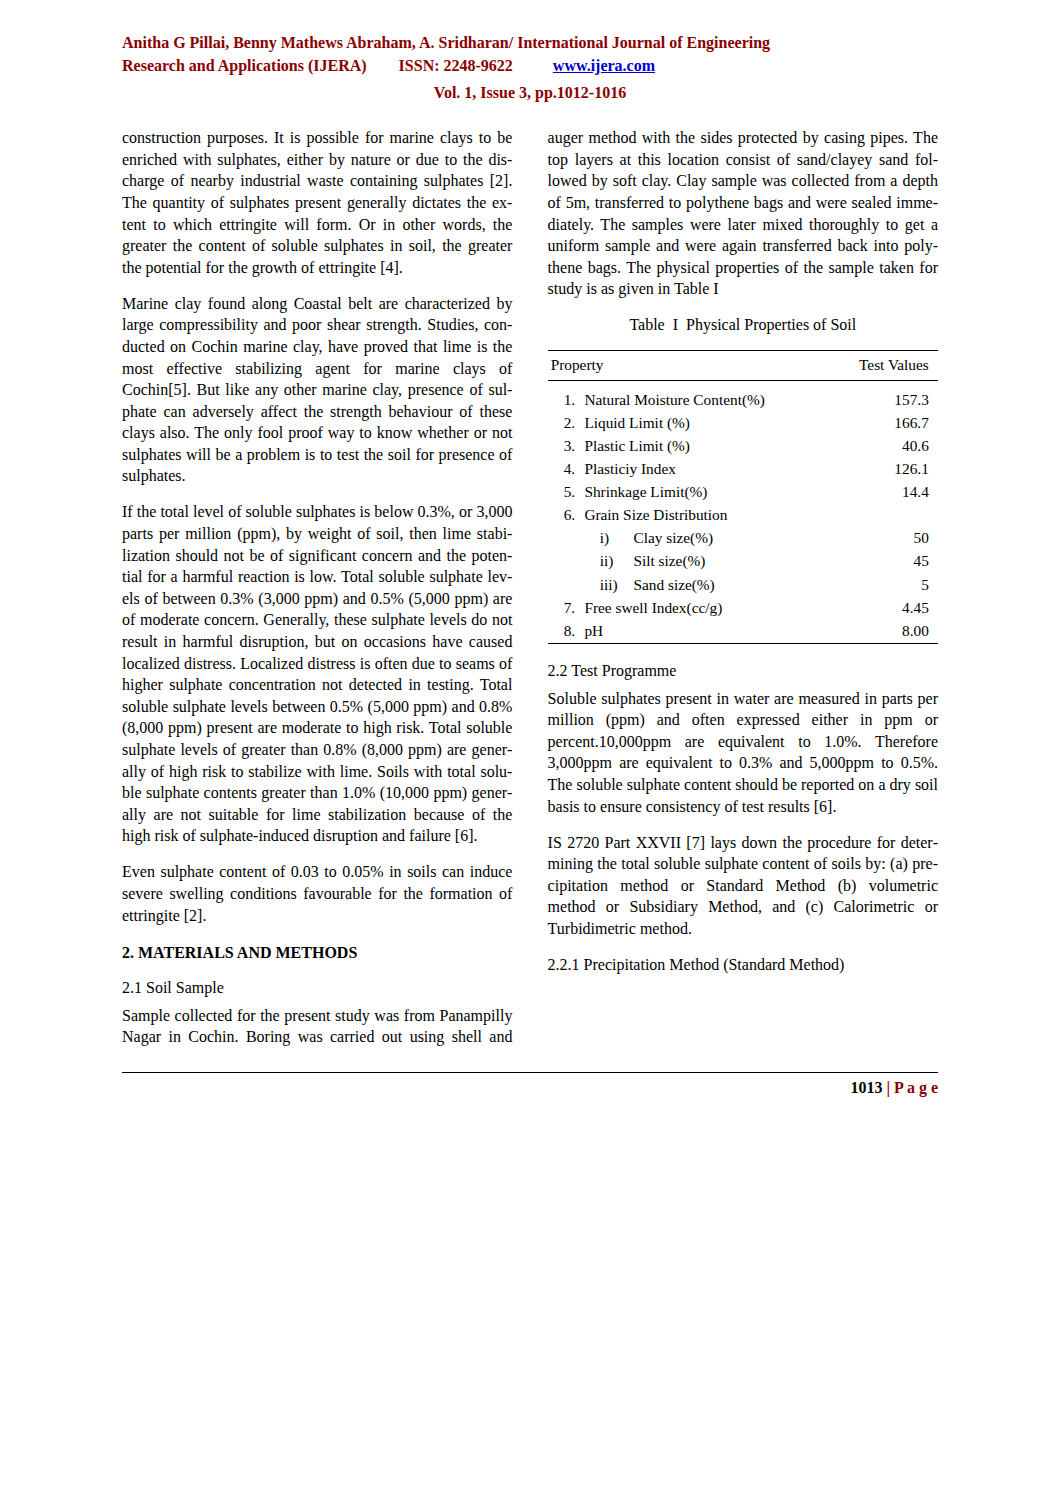Anitha G Pillai, Benny Mathews Abraham, A. Sridharan/ International Journal of Engineering
Research and Applications (IJERA) ISSN: 2248-9622 www.ijera.com
Vol. 1, Issue 3, pp.1012-1016
construction purposes. It is possible for marine clays to be enriched with sulphates, either by nature or due to the discharge of nearby industrial waste containing sulphates [2]. The quantity of sulphates present generally dictates the extent to which ettringite will form. Or in other words, the greater the content of soluble sulphates in soil, the greater the potential for the growth of ettringite [4].
Marine clay found along Coastal belt are characterized by large compressibility and poor shear strength. Studies, conducted on Cochin marine clay, have proved that lime is the most effective stabilizing agent for marine clays of Cochin[5]. But like any other marine clay, presence of sulphate can adversely affect the strength behaviour of these clays also. The only fool proof way to know whether or not sulphates will be a problem is to test the soil for presence of sulphates.
If the total level of soluble sulphates is below 0.3%, or 3,000 parts per million (ppm), by weight of soil, then lime stabilization should not be of significant concern and the potential for a harmful reaction is low. Total soluble sulphate levels of between 0.3% (3,000 ppm) and 0.5% (5,000 ppm) are of moderate concern. Generally, these sulphate levels do not result in harmful disruption, but on occasions have caused localized distress. Localized distress is often due to seams of higher sulphate concentration not detected in testing. Total soluble sulphate levels between 0.5% (5,000 ppm) and 0.8% (8,000 ppm) present are moderate to high risk. Total soluble sulphate levels of greater than 0.8% (8,000 ppm) are generally of high risk to stabilize with lime. Soils with total soluble sulphate contents greater than 1.0% (10,000 ppm) generally are not suitable for lime stabilization because of the high risk of sulphate-induced disruption and failure [6].
Even sulphate content of 0.03 to 0.05% in soils can induce severe swelling conditions favourable for the formation of ettringite [2].
2. MATERIALS AND METHODS
2.1 Soil Sample
Sample collected for the present study was from Panampilly Nagar in Cochin. Boring was carried out using shell and auger method with the sides protected by casing pipes. The top layers at this location consist of sand/clayey sand followed by soft clay. Clay sample was collected from a depth of 5m, transferred to polythene bags and were sealed immediately. The samples were later mixed thoroughly to get a uniform sample and were again transferred back into polythene bags. The physical properties of the sample taken for study is as given in Table I
Table I Physical Properties of Soil
| Property | Test Values |
| --- | --- |
| 1. | Natural Moisture Content(%) | 157.3 |
| 2. | Liquid Limit (%) | 166.7 |
| 3. | Plastic Limit (%) | 40.6 |
| 4. | Plasticiy Index | 126.1 |
| 5. | Shrinkage Limit(%) | 14.4 |
| 6. | Grain Size Distribution | |
| | i) Clay size(%) | 50 |
| | ii) Silt size(%) | 45 |
| | iii) Sand size(%) | 5 |
| 7. | Free swell Index(cc/g) | 4.45 |
| 8. | pH | 8.00 |
2.2 Test Programme
Soluble sulphates present in water are measured in parts per million (ppm) and often expressed either in ppm or percent.10,000ppm are equivalent to 1.0%. Therefore 3,000ppm are equivalent to 0.3% and 5,000ppm to 0.5%. The soluble sulphate content should be reported on a dry soil basis to ensure consistency of test results [6].
IS 2720 Part XXVII [7] lays down the procedure for determining the total soluble sulphate content of soils by: (a) precipitation method or Standard Method (b) volumetric method or Subsidiary Method, and (c) Calorimetric or Turbidimetric method.
2.2.1 Precipitation Method (Standard Method)
1013 | P a g e